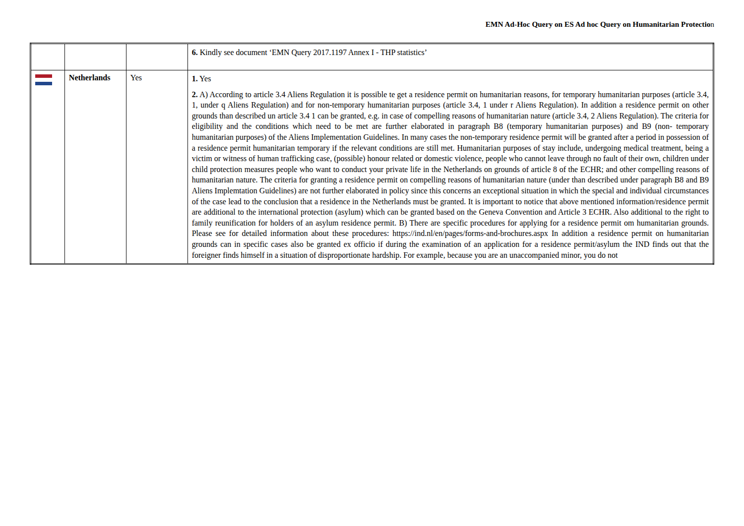EMN Ad-Hoc Query on ES Ad hoc Query on Humanitarian Protection
| | | | 6. Kindly see document ‘EMN Query 2017.1197 Annex I - THP statistics’ |
| | Netherlands | Yes | 1. Yes 2. A) According to article 3.4 Aliens Regulation it is possible te get a residence permit on humanitarian reasons, for temporary humanitarian purposes (article 3.4, 1, under q Aliens Regulation) and for non-temporary humanitarian purposes (article 3.4, 1 under r Aliens Regulation). In addition a residence permit on other grounds than described un article 3.4 1 can be granted, e.g. in case of compelling reasons of humanitarian nature (article 3.4, 2 Aliens Regulation). The criteria for eligibility and the conditions which need to be met are further elaborated in paragraph B8 (temporary humanitarian purposes) and B9 (non- temporary humanitarian purposes) of the Aliens Implementation Guidelines. In many cases the non-temporary residence permit will be granted after a period in possession of a residence permit humanitarian temporary if the relevant conditions are still met. Humanitarian purposes of stay include, undergoing medical treatment, being a victim or witness of human trafficking case, (possible) honour related or domestic violence, people who cannot leave through no fault of their own, children under child protection measures people who want to conduct your private life in the Netherlands on grounds of article 8 of the ECHR; and other compelling reasons of humanitarian nature. The criteria for granting a residence permit on compelling reasons of humanitarian nature (under than described under paragraph B8 and B9 Aliens Implemtation Guidelines) are not further elaborated in policy since this concerns an exceptional situation in which the special and individual circumstances of the case lead to the conclusion that a residence in the Netherlands must be granted. It is important to notice that above mentioned information/residence permit are additional to the international protection (asylum) which can be granted based on the Geneva Convention and Article 3 ECHR. Also additional to the right to family reunification for holders of an asylum residence permit. B) There are specific procedures for applying for a residence permit om humanitarian grounds. Please see for detailed information about these procedures: https://ind.nl/en/pages/forms-and-brochures.aspx In addition a residence permit on humanitarian grounds can in specific cases also be granted ex officio if during the examination of an application for a residence permit/asylum the IND finds out that the foreigner finds himself in a situation of disproportionate hardship. For example, because you are an unaccompanied minor, you do not |